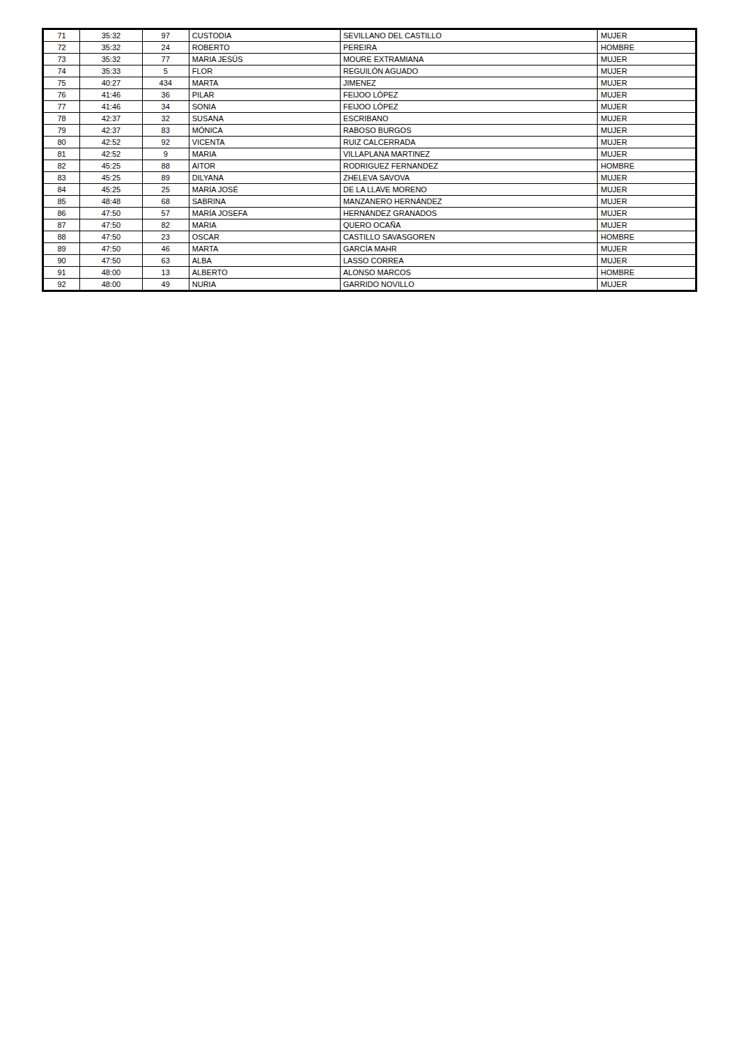| 71 | 35:32 | 97 | CUSTODIA | SEVILLANO DEL CASTILLO | MUJER |
| 72 | 35:32 | 24 | ROBERTO | PEREIRA | HOMBRE |
| 73 | 35:32 | 77 | MARIA JESÚS | MOURE EXTRAMIANA | MUJER |
| 74 | 35:33 | 5 | FLOR | REGUILÓN AGUADO | MUJER |
| 75 | 40:27 | 434 | MARTA | JIMENEZ | MUJER |
| 76 | 41:46 | 36 | PILAR | FEIJOO LÓPEZ | MUJER |
| 77 | 41:46 | 34 | SONIA | FEIJOO LÓPEZ | MUJER |
| 78 | 42:37 | 32 | SUSANA | ESCRIBANO | MUJER |
| 79 | 42:37 | 83 | MÓNICA | RABOSO BURGOS | MUJER |
| 80 | 42:52 | 92 | VICENTA | RUIZ CALCERRADA | MUJER |
| 81 | 42:52 | 9 | MARIA | VILLAPLANA MARTINEZ | MUJER |
| 82 | 45:25 | 88 | AITOR | RODRIGUEZ FERNANDEZ | HOMBRE |
| 83 | 45:25 | 89 | DILYANA | ZHELEVA SAVOVA | MUJER |
| 84 | 45:25 | 25 | MARÍA JOSÉ | DE LA LLAVE MORENO | MUJER |
| 85 | 48:48 | 68 | SABRINA | MANZANERO HERNÁNDEZ | MUJER |
| 86 | 47:50 | 57 | MARÍA JOSEFA | HERNÁNDEZ GRANADOS | MUJER |
| 87 | 47:50 | 82 | MARIA | QUERO OCAÑA | MUJER |
| 88 | 47:50 | 23 | OSCAR | CASTILLO SAVASGOREN | HOMBRE |
| 89 | 47:50 | 46 | MARTA | GARCÍA MAHR | MUJER |
| 90 | 47:50 | 63 | ALBA | LASSO CORREA | MUJER |
| 91 | 48:00 | 13 | ALBERTO | ALONSO MARCOS | HOMBRE |
| 92 | 48:00 | 49 | NURIA | GARRIDO NOVILLO | MUJER |